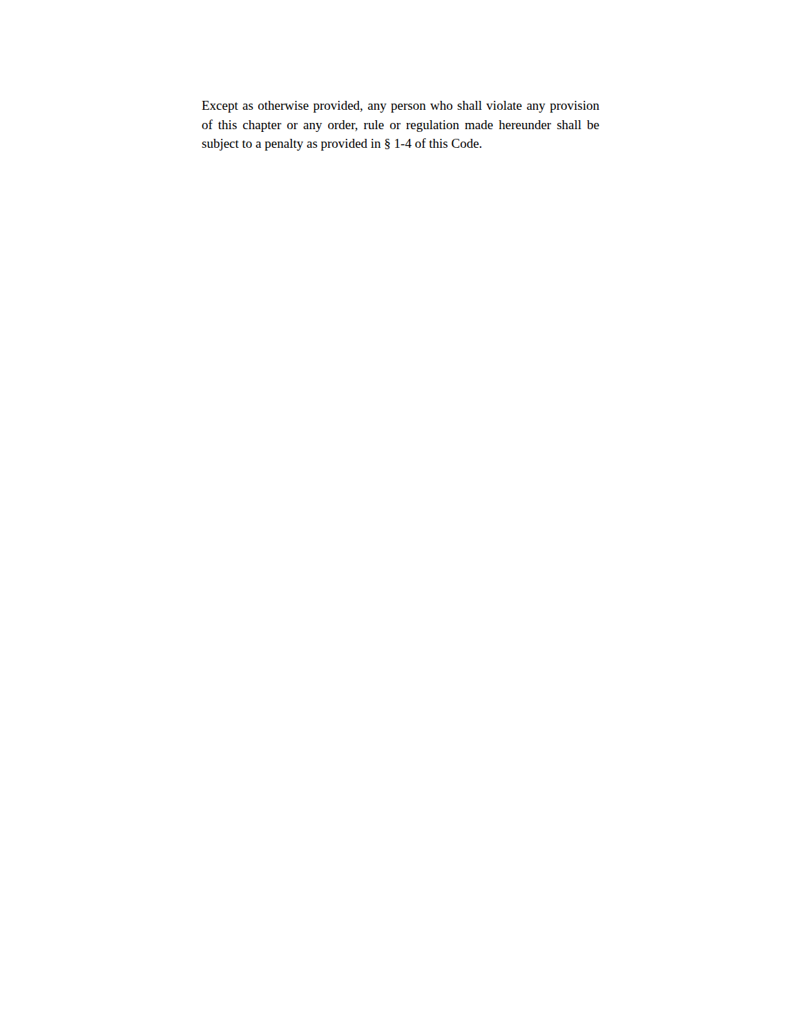Except as otherwise provided, any person who shall violate any provision of this chapter or any order, rule or regulation made hereunder shall be subject to a penalty as provided in § 1-4 of this Code.